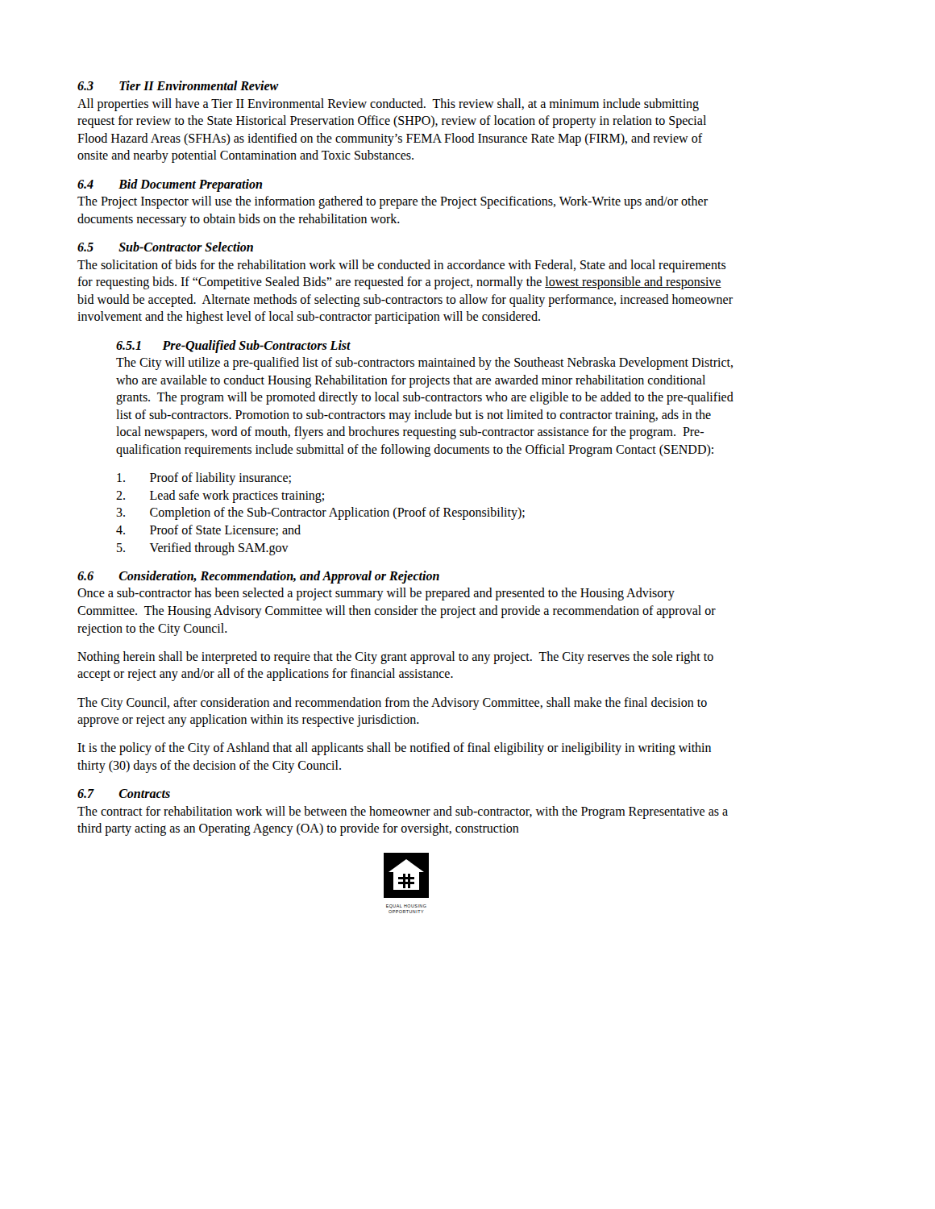6.3 Tier II Environmental Review
All properties will have a Tier II Environmental Review conducted. This review shall, at a minimum include submitting request for review to the State Historical Preservation Office (SHPO), review of location of property in relation to Special Flood Hazard Areas (SFHAs) as identified on the community’s FEMA Flood Insurance Rate Map (FIRM), and review of onsite and nearby potential Contamination and Toxic Substances.
6.4 Bid Document Preparation
The Project Inspector will use the information gathered to prepare the Project Specifications, Work-Write ups and/or other documents necessary to obtain bids on the rehabilitation work.
6.5 Sub-Contractor Selection
The solicitation of bids for the rehabilitation work will be conducted in accordance with Federal, State and local requirements for requesting bids. If “Competitive Sealed Bids” are requested for a project, normally the lowest responsible and responsive bid would be accepted. Alternate methods of selecting sub-contractors to allow for quality performance, increased homeowner involvement and the highest level of local sub-contractor participation will be considered.
6.5.1 Pre-Qualified Sub-Contractors List
The City will utilize a pre-qualified list of sub-contractors maintained by the Southeast Nebraska Development District, who are available to conduct Housing Rehabilitation for projects that are awarded minor rehabilitation conditional grants. The program will be promoted directly to local sub-contractors who are eligible to be added to the pre-qualified list of sub-contractors. Promotion to sub-contractors may include but is not limited to contractor training, ads in the local newspapers, word of mouth, flyers and brochures requesting sub-contractor assistance for the program. Pre-qualification requirements include submittal of the following documents to the Official Program Contact (SENDD):
1. Proof of liability insurance;
2. Lead safe work practices training;
3. Completion of the Sub-Contractor Application (Proof of Responsibility);
4. Proof of State Licensure; and
5. Verified through SAM.gov
6.6 Consideration, Recommendation, and Approval or Rejection
Once a sub-contractor has been selected a project summary will be prepared and presented to the Housing Advisory Committee. The Housing Advisory Committee will then consider the project and provide a recommendation of approval or rejection to the City Council.
Nothing herein shall be interpreted to require that the City grant approval to any project. The City reserves the sole right to accept or reject any and/or all of the applications for financial assistance.
The City Council, after consideration and recommendation from the Advisory Committee, shall make the final decision to approve or reject any application within its respective jurisdiction.
It is the policy of the City of Ashland that all applicants shall be notified of final eligibility or ineligibility in writing within thirty (30) days of the decision of the City Council.
6.7 Contracts
The contract for rehabilitation work will be between the homeowner and sub-contractor, with the Program Representative as a third party acting as an Operating Agency (OA) to provide for oversight, construction
EQUAL HOUSING
OPPORTUNITY